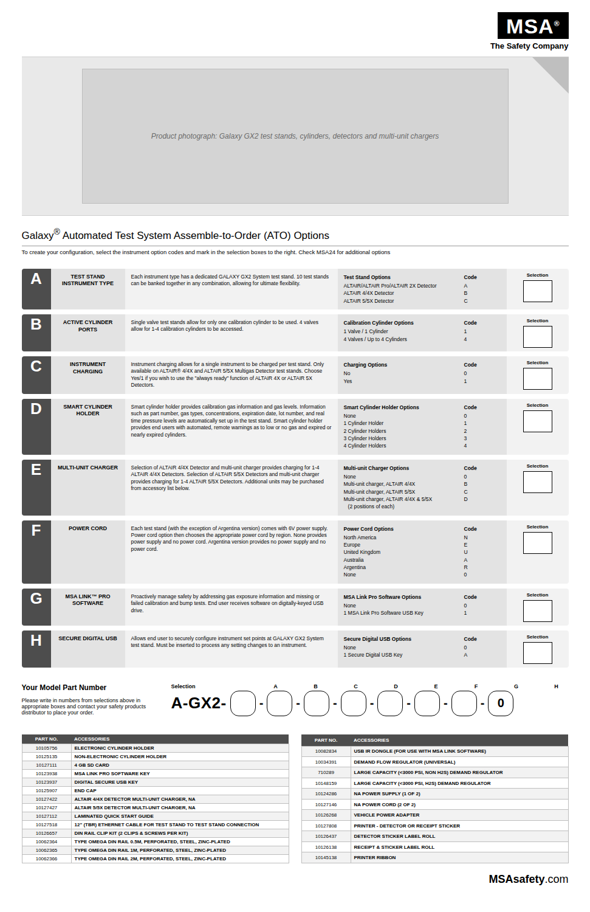MSA®
The Safety Company
Product photograph: Galaxy GX2 test stands, cylinders, detectors and multi-unit chargers
Galaxy® Automated Test System Assemble-to-Order (ATO) Options
To create your configuration, select the instrument option codes and mark in the selection boxes to the right. Check MSA24 for additional options
| A | Test Stand Instrument Type | Each instrument type has a dedicated GALAXY GX2 System test stand. 10 test stands can be banked together in any combination, allowing for ultimate flexibility. | / Test Stand Options / Code / / --- / --- / / ALTAIR/ALTAIR Pro/ALTAIR 2X Detector / A / / ALTAIR 4/4X Detector / B / / ALTAIR 5/5X Detector / C / | Selection |
| B | Active Cylinder Ports | Single valve test stands allow for only one calibration cylinder to be used. 4 valves allow for 1-4 calibration cylinders to be accessed. | / Calibration Cylinder Options / Code / / --- / --- / / 1 Valve / 1 Cylinder / 1 / / 4 Valves / Up to 4 Cylinders / 4 / | Selection |
| C | Instrument Charging | Instrument charging allows for a single instrument to be charged per test stand. Only available on ALTAIR® 4/4X and ALTAIR 5/5X Multigas Detector test stands. Choose Yes/1 if you wish to use the "always ready" function of ALTAIR 4X or ALTAIR 5X Detectors. | / Charging Options / Code / / --- / --- / / No / 0 / / Yes / 1 / | Selection |
| D | Smart Cylinder Holder | Smart cylinder holder provides calibration gas information and gas levels. Information such as part number, gas types, concentrations, expiration date, lot number, and real time pressure levels are automatically set up in the test stand. Smart cylinder holder provides end users with automated, remote warnings as to low or no gas and expired or nearly expired cylinders. | / Smart Cylinder Holder Options / Code / / --- / --- / / None / 0 / / 1 Cylinder Holder / 1 / / 2 Cylinder Holders / 2 / / 3 Cylinder Holders / 3 / / 4 Cylinder Holders / 4 / | Selection |
| E | Multi-Unit Charger | Selection of ALTAIR 4/4X Detector and multi-unit charger provides charging for 1-4 ALTAIR 4/4X Detectors. Selection of ALTAIR 5/5X Detectors and multi-unit charger provides charging for 1-4 ALTAIR 5/5X Detectors. Additional units may be purchased from accessory list below. | / Multi-unit Charger Options / Code / / --- / --- / / None / 0 / / Multi-unit charger, ALTAIR 4/4X / B / / Multi-unit charger, ALTAIR 5/5X / C / / Multi-unit charger, ALTAIR 4/4X & 5/5X (2 positions of each) / D / | Selection |
| F | Power Cord | Each test stand (with the exception of Argentina version) comes with 6V power supply. Power cord option then chooses the appropriate power cord by region. None provides power supply and no power cord. Argentina version provides no power supply and no power cord. | / Power Cord Options / Code / / --- / --- / / North America / N / / Europe / E / / United Kingdom / U / / Australia / A / / Argentina / R / / None / 0 / | Selection |
| G | MSA Link™ Pro Software | Proactively manage safety by addressing gas exposure information and missing or failed calibration and bump tests. End user receives software on digitally-keyed USB drive. | / MSA Link Pro Software Options / Code / / --- / --- / / None / 0 / / 1 MSA Link Pro Software USB Key / 1 / | Selection |
| H | Secure Digital USB | Allows end user to securely configure instrument set points at GALAXY GX2 System test stand. Must be inserted to process any setting changes to an instrument. | / Secure Digital USB Options / Code / / --- / --- / / None / 0 / / 1 Secure Digital USB Key / A / | Selection |
Your Model Part Number
Please write in numbers from selections above in appropriate boxes and contact your safety products distributor to place your order.
Selection ABCDEFGH
A-GX2-
-
-
-
-
-
-
-
0
| Part No. | Accessories |
| --- | --- |
| 10105756 | Electronic Cylinder Holder |
| 10125135 | Non-Electronic Cylinder Holder |
| 10127111 | 4 GB SD Card |
| 10123938 | MSA Link Pro Software Key |
| 10123937 | Digital Secure USB Key |
| 10125907 | End Cap |
| 10127422 | ALTAIR 4/4X Detector Multi-Unit Charger, NA |
| 10127427 | ALTAIR 5/5X Detector Multi-Unit Charger, NA |
| 10127112 | Laminated Quick Start Guide |
| 10127518 | 12" (TBR) Ethernet Cable for Test Stand to Test Stand Connection |
| 10126657 | DIN Rail Clip Kit (2 Clips & Screws per Kit) |
| 10062364 | Type Omega DIN Rail 0.5M, Perforated, Steel, Zinc-Plated |
| 10062365 | Type Omega DIN Rail 1M, Perforated, Steel, Zinc-Plated |
| 10062366 | Type Omega DIN Rail 2M, Perforated, Steel, Zinc-Plated |
| Part No. | Accessories |
| --- | --- |
| 10082834 | USB IR Dongle (for use with MSA Link Software) |
| 10034391 | Demand Flow Regulator (Universal) |
| 710289 | Large Capacity (<3000 PSI, Non H2S) Demand Regulator |
| 10148159 | Large Capacity (<3000 PSI, H2S) Demand Regulator |
| 10124286 | NA Power Supply (1 of 2) |
| 10127146 | NA Power Cord (2 of 2) |
| 10126268 | Vehicle Power Adapter |
| 10127808 | Printer - Detector or Receipt Sticker |
| 10126437 | Detector Sticker Label Roll |
| 10126138 | Receipt & Sticker Label Roll |
| 10145138 | Printer Ribbon |
MSA safety.com